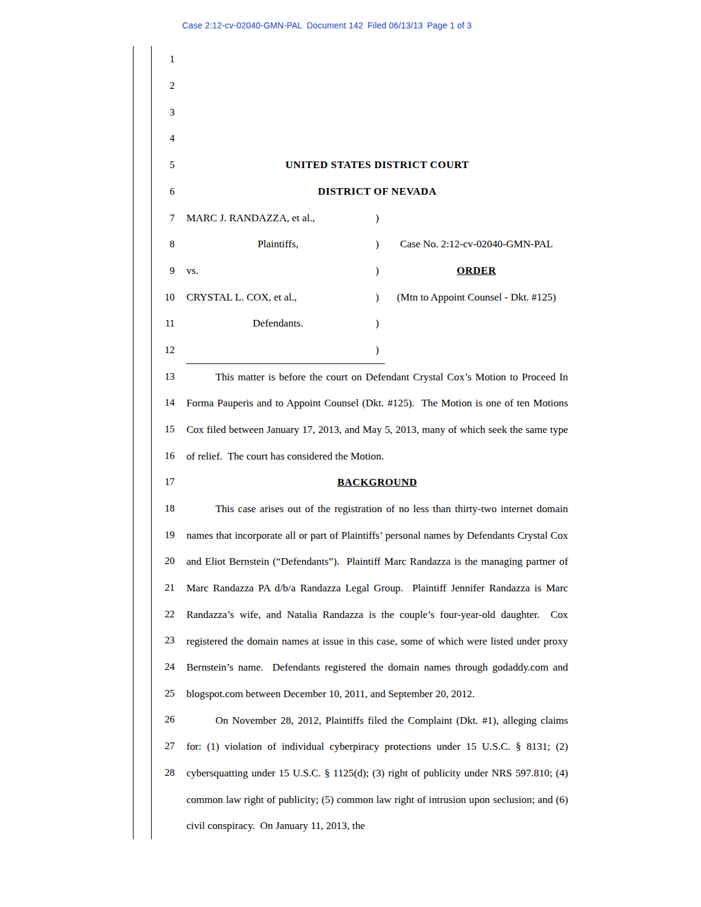Case 2:12-cv-02040-GMN-PAL Document 142 Filed 06/13/13 Page 1 of 3
1
2
3
4
5
6
7
8
9
10
11
12
13
14
15
16
17
18
19
20
21
22
23
24
25
26
27
28
UNITED STATES DISTRICT COURT
DISTRICT OF NEVADA
| MARC J. RANDAZZA, et al., | ) | |
| Plaintiffs, | ) | Case No. 2:12-cv-02040-GMN-PAL |
| vs. | ) | ORDER |
| CRYSTAL L. COX, et al., | ) | (Mtn to Appoint Counsel - Dkt. #125) |
| Defendants. | ) | |
| | ) | |
This matter is before the court on Defendant Crystal Cox’s Motion to Proceed In Forma Pauperis and to Appoint Counsel (Dkt. #125). The Motion is one of ten Motions Cox filed between January 17, 2013, and May 5, 2013, many of which seek the same type of relief. The court has considered the Motion.
BACKGROUND
This case arises out of the registration of no less than thirty-two internet domain names that incorporate all or part of Plaintiffs’ personal names by Defendants Crystal Cox and Eliot Bernstein (“Defendants”). Plaintiff Marc Randazza is the managing partner of Marc Randazza PA d/b/a Randazza Legal Group. Plaintiff Jennifer Randazza is Marc Randazza’s wife, and Natalia Randazza is the couple’s four-year-old daughter. Cox registered the domain names at issue in this case, some of which were listed under proxy Bernstein’s name. Defendants registered the domain names through godaddy.com and blogspot.com between December 10, 2011, and September 20, 2012.
On November 28, 2012, Plaintiffs filed the Complaint (Dkt. #1), alleging claims for: (1) violation of individual cyberpiracy protections under 15 U.S.C. § 8131; (2) cybersquatting under 15 U.S.C. § 1125(d); (3) right of publicity under NRS 597.810; (4) common law right of publicity; (5) common law right of intrusion upon seclusion; and (6) civil conspiracy. On January 11, 2013, the